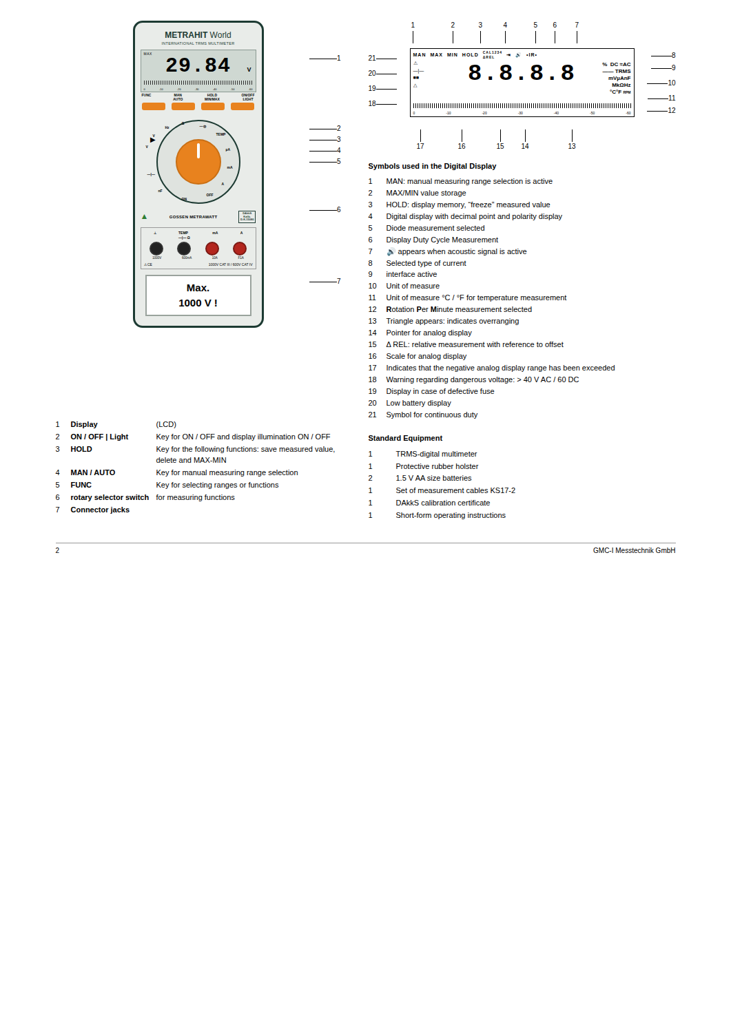METRAHIT World
INTERNATIONAL TRMS MULTIMETER
MAX
29.84
V
0-10-20-30-40-50-60
FUNC MAN
AUTO HOLD
MIN/MAX ON/OFF
LIGHT
V V Hz Ω —◎ TEMP µA mA A OFF ON nF —|—
▶
▲ GOSSEN METRAWATT DAkkS
Kalib.
D-K-15080
⊥ TEMP
—|— Ω mA A
1000V 600mA 10A F1A
⚠ CE 1000V CAT III / 600V CAT IV
Max.
1000 V !
1 2 3 4 5 6 7
| 1 | Display | (LCD) |
| 2 | ON / OFF / Light | Key for ON / OFF and display illumination ON / OFF |
| 3 | HOLD | Key for the following functions: save measured value, delete and MAX-MIN |
| 4 | MAN / AUTO | Key for manual measuring range selection |
| 5 | FUNC | Key for selecting ranges or functions |
| 6 | rotary selector switch | for measuring functions |
| 7 | Connector jacks | |
1 2 3 4 5 6 7 21 20 19 18 8 9 10 11 12 17 16 15 14 13
MAN MAX MIN HOLD CAL1234
ΔREL ⇥ 🔊 •IR•
⚠
—|—
■■
△
8.8.8.8
% DC ≈AC
—— TRMS
mVµAnF
MkΩHz
°C°F RPM
0-10-20-30-40-50-60
Symbols used in the Digital Display
MAN: manual measuring range selection is active
MAX/MIN value storage
HOLD: display memory, “freeze” measured value
Digital display with decimal point and polarity display
Diode measurement selected
Display Duty Cycle Measurement
🔊 appears when acoustic signal is active
Selected type of current
interface active
Unit of measure
Unit of measure °C / °F for temperature measurement
Rotation Per Minute measurement selected
Triangle appears: indicates overranging
Pointer for analog display
Δ REL: relative measurement with reference to offset
Scale for analog display
Indicates that the negative analog display range has been exceeded
Warning regarding dangerous voltage: > 40 V AC / 60 DC
Display in case of defective fuse
Low battery display
Symbol for continuous duty
Standard Equipment
| 1 | TRMS-digital multimeter |
| 1 | Protective rubber holster |
| 2 | 1.5 V AA size batteries |
| 1 | Set of measurement cables KS17-2 |
| 1 | DAkkS calibration certificate |
| 1 | Short-form operating instructions |
2 GMC-I Messtechnik GmbH